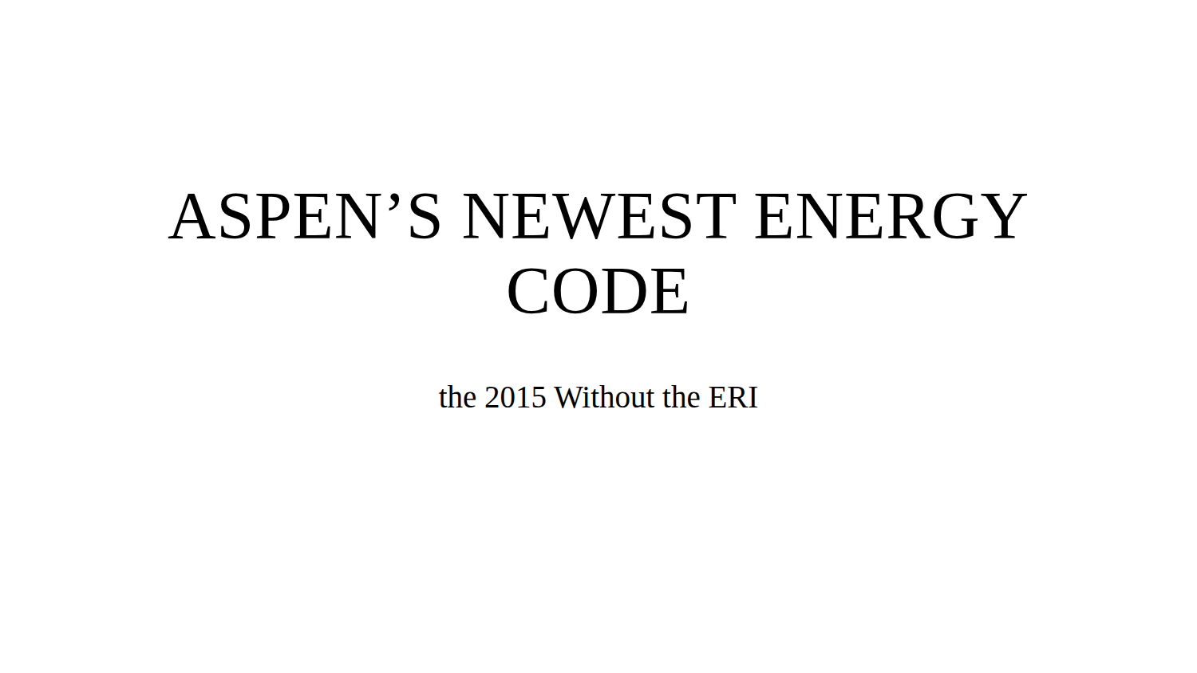ASPEN’S NEWEST ENERGY CODE
the 2015 Without the ERI